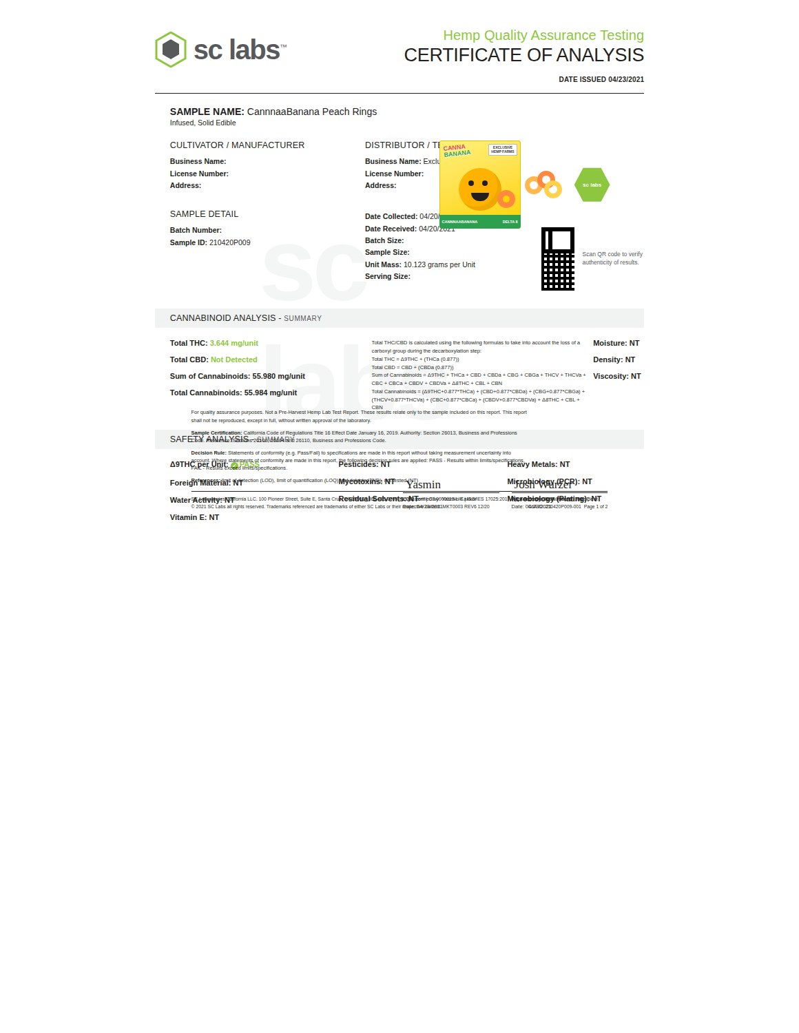sc labs
sc labs™
Hemp Quality Assurance Testing
CERTIFICATE OF ANALYSIS
DATE ISSUED 04/23/2021
SAMPLE NAME: CannnaaBanana Peach Rings
Infused, Solid Edible
CULTIVATOR / MANUFACTURER
Business Name:
License Number:
Address:
DISTRIBUTOR / TESTED FOR
Business Name: Exclusive Hemp Farms
License Number:
Address:
CANNABANANA
EXCLUSIVE
HEMP FARMS
CANNNAABANANA DELTA 8
sc labs
SAMPLE DETAIL
Batch Number:
Sample ID: 210420P009
Date Collected: 04/20/2021
Date Received: 04/20/2021
Batch Size:
Sample Size:
Unit Mass: 10.123 grams per Unit
Serving Size:
Scan QR code to verify authenticity of results.
CANNABINOID ANALYSIS - SUMMARY
Total THC: 3.644 mg/unit
Total CBD: Not Detected
Sum of Cannabinoids: 55.980 mg/unit
Total Cannabinoids: 55.984 mg/unit
Total THC/CBD is calculated using the following formulas to take into account the loss of a carboxyl group during the decarboxylation step:
Total THC = Δ9THC + (THCa (0.877))
Total CBD = CBD + (CBDa (0.877))
Sum of Cannabinoids = Δ9THC + THCa + CBD + CBDa + CBG + CBGa + THCV + THCVa + CBC + CBCa + CBDV + CBDVa + Δ8THC + CBL + CBN
Total Cannabinoids = (Δ9THC+0.877*THCa) + (CBD+0.877*CBDa) + (CBG+0.877*CBGa) + (THCV+0.877*THCVa) + (CBC+0.877*CBCa) + (CBDV+0.877*CBDVa) + Δ8THC + CBL + CBN
Moisture: NT
Density: NT
Viscosity: NT
SAFETY ANALYSIS - SUMMARY
Δ9THC per Unit: ✓PASS
Foreign Material: NT
Water Activity: NT
Vitamin E: NT
Pesticides: NT
Mycotoxins: NT
Residual Solvents: NT
Heavy Metals: NT
Microbiology (PCR): NT
Microbiology (Plating): NT
For quality assurance purposes. Not a Pre-Harvest Hemp Lab Test Report. These results relate only to the sample included on this report. This report shall not be reproduced, except in full, without written approval of the laboratory.
Sample Certification: California Code of Regulations Title 16 Effect Date January 16, 2019. Authority: Section 26013, Business and Professions Code. Reference: Sections 26100, 26104 and 26110, Business and Professions Code.
Decision Rule: Statements of conformity (e.g. Pass/Fail) to specifications are made in this report without taking measurement uncertainty into account. Where statements of conformity are made in this report, the following decision rules are applied: PASS - Results within limits/specifications, FAIL - Results exceed limits/specifications.
References: limit of detection (LOD), limit of quantification (LOQ), not detected (ND), not tested (NT)
Yasmin
LQC verified by: Yasmin Kakkar
Date: 04/23/2021
Josh Wurzer
Approved by: Josh Wurzer, President
Date: 04/23/2021
SC Laboratories California LLC. 100 Pioneer Street, Suite E, Santa Cruz, CA 95060 | 866-435-0709 | sclabs.com | C8-0000013-LIC | ISO/IES 17025:2017 PJLA Accreditation Number 87168
© 2021 SC Labs all rights reserved. Trademarks referenced are trademarks of either SC Labs or their respective owners. MKT0003 REV6 12/20 CoA ID: 210420P009-001 Page 1 of 2